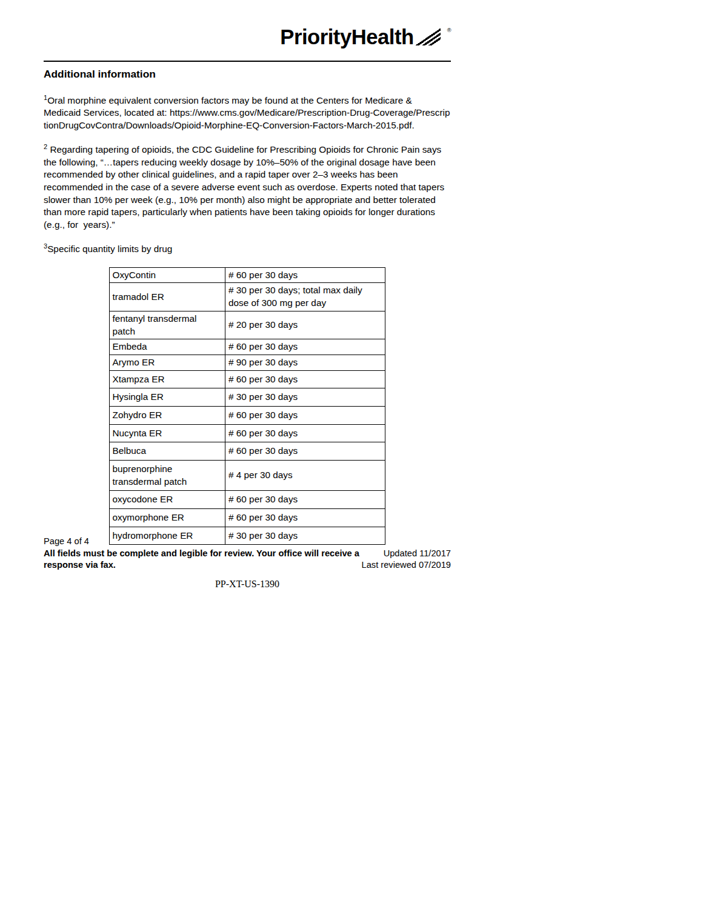PriorityHealth ®
Additional information
1Oral morphine equivalent conversion factors may be found at the Centers for Medicare & Medicaid Services, located at: https://www.cms.gov/Medicare/Prescription-Drug-Coverage/PrescriptionDrugCovContra/Downloads/Opioid-Morphine-EQ-Conversion-Factors-March-2015.pdf.
2 Regarding tapering of opioids, the CDC Guideline for Prescribing Opioids for Chronic Pain says the following, “…tapers reducing weekly dosage by 10%–50% of the original dosage have been recommended by other clinical guidelines, and a rapid taper over 2–3 weeks has been recommended in the case of a severe adverse event such as overdose. Experts noted that tapers slower than 10% per week (e.g., 10% per month) also might be appropriate and better tolerated than more rapid tapers, particularly when patients have been taking opioids for longer durations (e.g., for years).”
3Specific quantity limits by drug
| OxyContin | # 60 per 30 days |
| tramadol ER | # 30 per 30 days; total max daily dose of 300 mg per day |
| fentanyl transdermal patch | # 20 per 30 days |
| Embeda | # 60 per 30 days |
| Arymo ER | # 90 per 30 days |
| Xtampza ER | # 60 per 30 days |
| Hysingla ER | # 30 per 30 days |
| Zohydro ER | # 60 per 30 days |
| Nucynta ER | # 60 per 30 days |
| Belbuca | # 60 per 30 days |
| buprenorphine transdermal patch | # 4 per 30 days |
| oxycodone ER | # 60 per 30 days |
| oxymorphone ER | # 60 per 30 days |
| hydromorphone ER | # 30 per 30 days |
Page 4 of 4
All fields must be complete and legible for review. Your office will receive a response via fax.
Updated 11/2017
Last reviewed 07/2019
PP-XT-US-1390